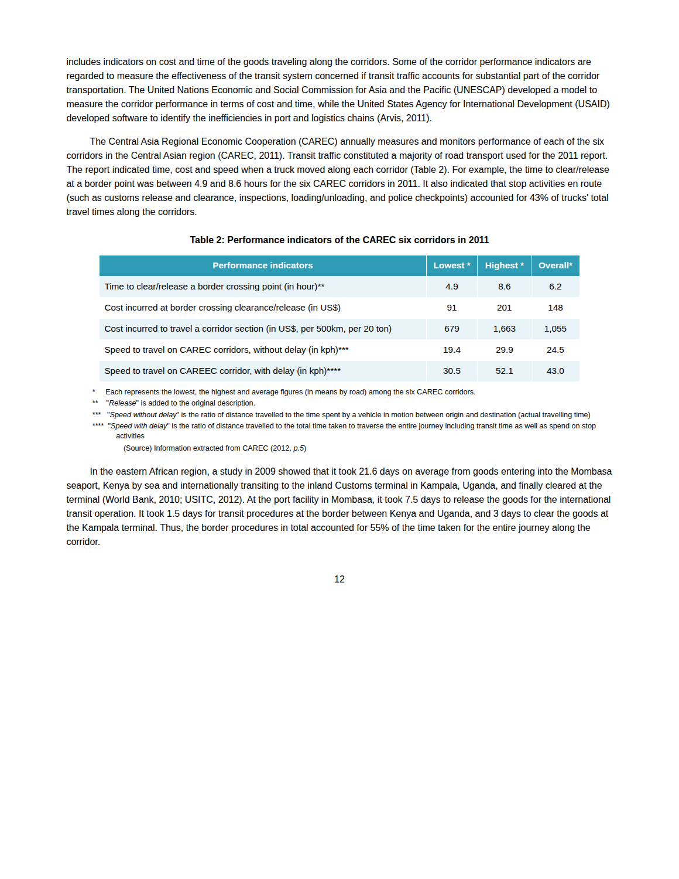includes indicators on cost and time of the goods traveling along the corridors. Some of the corridor performance indicators are regarded to measure the effectiveness of the transit system concerned if transit traffic accounts for substantial part of the corridor transportation. The United Nations Economic and Social Commission for Asia and the Pacific (UNESCAP) developed a model to measure the corridor performance in terms of cost and time, while the United States Agency for International Development (USAID) developed software to identify the inefficiencies in port and logistics chains (Arvis, 2011).
The Central Asia Regional Economic Cooperation (CAREC) annually measures and monitors performance of each of the six corridors in the Central Asian region (CAREC, 2011). Transit traffic constituted a majority of road transport used for the 2011 report. The report indicated time, cost and speed when a truck moved along each corridor (Table 2). For example, the time to clear/release at a border point was between 4.9 and 8.6 hours for the six CAREC corridors in 2011. It also indicated that stop activities en route (such as customs release and clearance, inspections, loading/unloading, and police checkpoints) accounted for 43% of trucks' total travel times along the corridors.
Table 2: Performance indicators of the CAREC six corridors in 2011
| Performance indicators | Lowest * | Highest * | Overall* |
| --- | --- | --- | --- |
| Time to clear/release a border crossing point (in hour)** | 4.9 | 8.6 | 6.2 |
| Cost incurred at border crossing clearance/release (in US$) | 91 | 201 | 148 |
| Cost incurred to travel a corridor section (in US$, per 500km, per 20 ton) | 679 | 1,663 | 1,055 |
| Speed to travel on CAREC corridors, without delay (in kph)*** | 19.4 | 29.9 | 24.5 |
| Speed to travel on CAREEC corridor, with delay (in kph)**** | 30.5 | 52.1 | 43.0 |
* Each represents the lowest, the highest and average figures (in means by road) among the six CAREC corridors.
** "Release" is added to the original description.
*** "Speed without delay" is the ratio of distance travelled to the time spent by a vehicle in motion between origin and destination (actual travelling time)
**** "Speed with delay" is the ratio of distance travelled to the total time taken to traverse the entire journey including transit time as well as spend on stop activities
(Source) Information extracted from CAREC (2012, p.5)
In the eastern African region, a study in 2009 showed that it took 21.6 days on average from goods entering into the Mombasa seaport, Kenya by sea and internationally transiting to the inland Customs terminal in Kampala, Uganda, and finally cleared at the terminal (World Bank, 2010; USITC, 2012). At the port facility in Mombasa, it took 7.5 days to release the goods for the international transit operation. It took 1.5 days for transit procedures at the border between Kenya and Uganda, and 3 days to clear the goods at the Kampala terminal. Thus, the border procedures in total accounted for 55% of the time taken for the entire journey along the corridor.
12